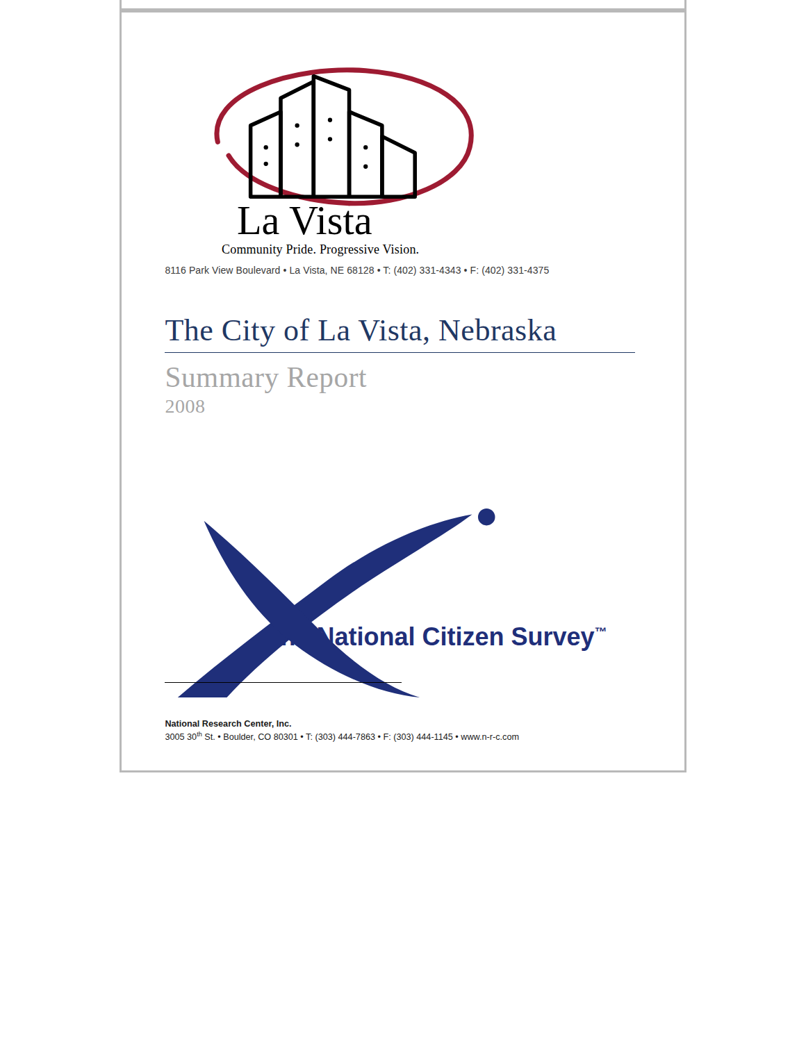La Vista
Community Pride. Progressive Vision.
8116 Park View Boulevard • La Vista, NE 68128 • T: (402) 331-4343 • F: (402) 331-4375
The City of La Vista, Nebraska
Summary Report
2008
The National Citizen Survey™
National Research Center, Inc.
3005 30th St. • Boulder, CO 80301 • T: (303) 444-7863 • F: (303) 444-1145 • www.n-r-c.com